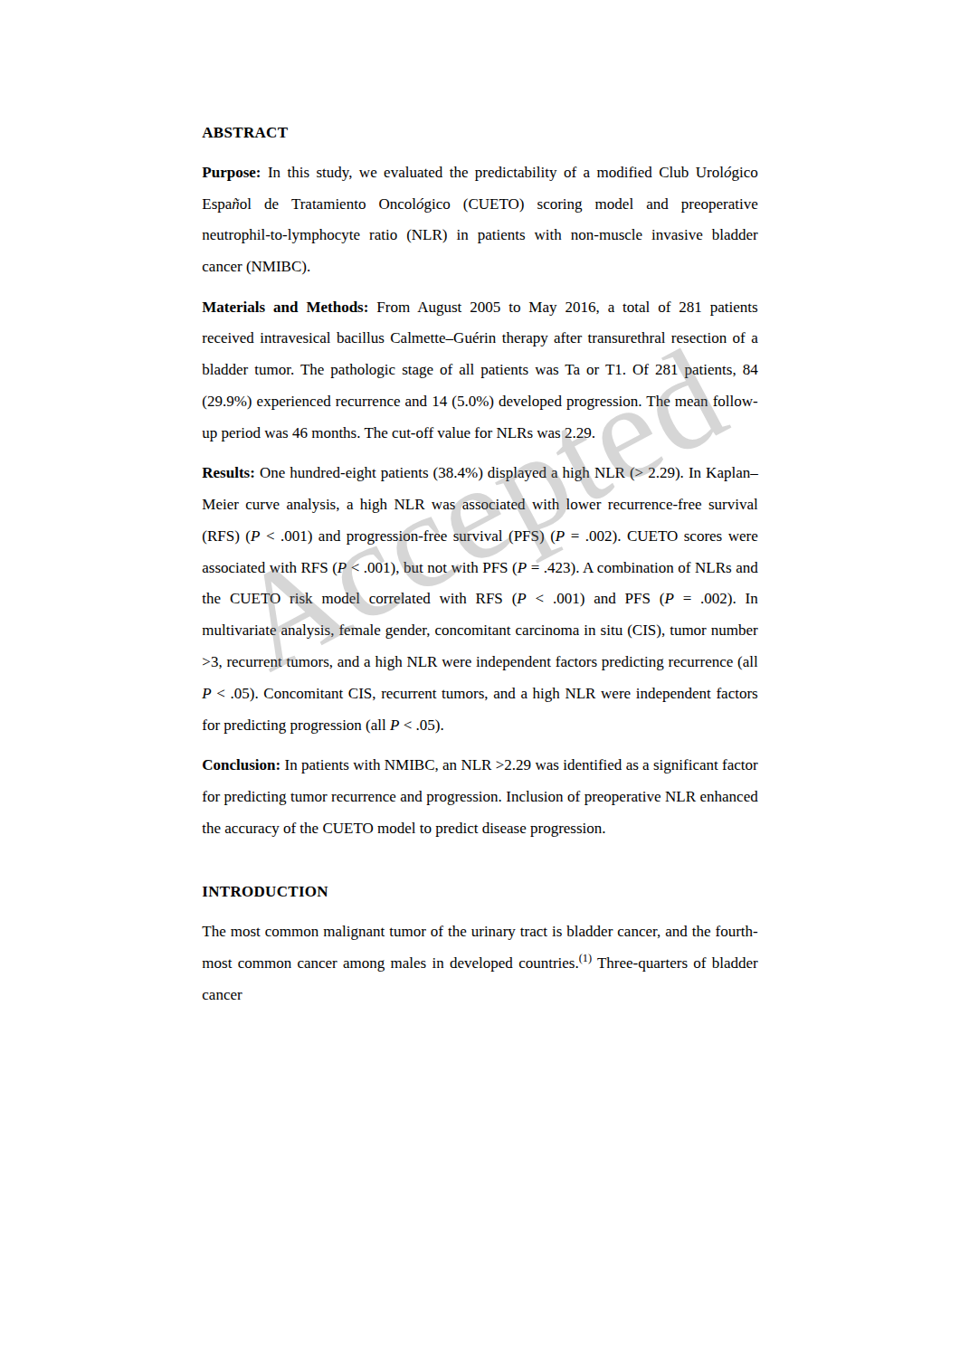Accepted
ABSTRACT
Purpose: In this study, we evaluated the predictability of a modified Club Urológico Español de Tratamiento Oncológico (CUETO) scoring model and preoperative neutrophil-to-lymphocyte ratio (NLR) in patients with non-muscle invasive bladder cancer (NMIBC).
Materials and Methods: From August 2005 to May 2016, a total of 281 patients received intravesical bacillus Calmette–Guérin therapy after transurethral resection of a bladder tumor. The pathologic stage of all patients was Ta or T1. Of 281 patients, 84 (29.9%) experienced recurrence and 14 (5.0%) developed progression. The mean follow-up period was 46 months. The cut-off value for NLRs was 2.29.
Results: One hundred-eight patients (38.4%) displayed a high NLR (> 2.29). In Kaplan–Meier curve analysis, a high NLR was associated with lower recurrence-free survival (RFS) (P < .001) and progression-free survival (PFS) (P = .002). CUETO scores were associated with RFS (P < .001), but not with PFS (P = .423). A combination of NLRs and the CUETO risk model correlated with RFS (P < .001) and PFS (P = .002). In multivariate analysis, female gender, concomitant carcinoma in situ (CIS), tumor number >3, recurrent tumors, and a high NLR were independent factors predicting recurrence (all P < .05). Concomitant CIS, recurrent tumors, and a high NLR were independent factors for predicting progression (all P < .05).
Conclusion: In patients with NMIBC, an NLR >2.29 was identified as a significant factor for predicting tumor recurrence and progression. Inclusion of preoperative NLR enhanced the accuracy of the CUETO model to predict disease progression.
INTRODUCTION
The most common malignant tumor of the urinary tract is bladder cancer, and the fourth-most common cancer among males in developed countries.(1) Three-quarters of bladder cancer